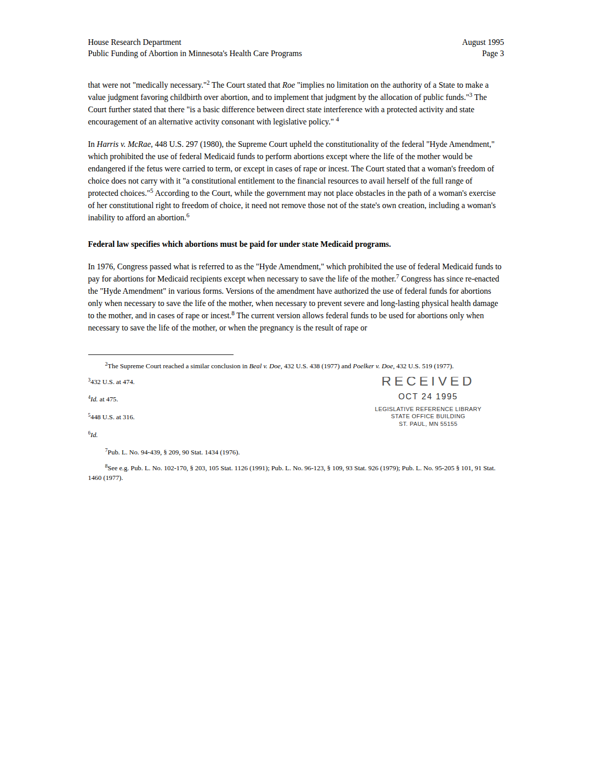House Research Department
Public Funding of Abortion in Minnesota's Health Care Programs
August 1995
Page 3
that were not "medically necessary."2 The Court stated that Roe "implies no limitation on the authority of a State to make a value judgment favoring childbirth over abortion, and to implement that judgment by the allocation of public funds."3 The Court further stated that there "is a basic difference between direct state interference with a protected activity and state encouragement of an alternative activity consonant with legislative policy." 4
In Harris v. McRae, 448 U.S. 297 (1980), the Supreme Court upheld the constitutionality of the federal "Hyde Amendment," which prohibited the use of federal Medicaid funds to perform abortions except where the life of the mother would be endangered if the fetus were carried to term, or except in cases of rape or incest. The Court stated that a woman's freedom of choice does not carry with it "a constitutional entitlement to the financial resources to avail herself of the full range of protected choices."5 According to the Court, while the government may not place obstacles in the path of a woman's exercise of her constitutional right to freedom of choice, it need not remove those not of the state's own creation, including a woman's inability to afford an abortion.6
Federal law specifies which abortions must be paid for under state Medicaid programs.
In 1976, Congress passed what is referred to as the "Hyde Amendment," which prohibited the use of federal Medicaid funds to pay for abortions for Medicaid recipients except when necessary to save the life of the mother.7 Congress has since re-enacted the "Hyde Amendment" in various forms. Versions of the amendment have authorized the use of federal funds for abortions only when necessary to save the life of the mother, when necessary to prevent severe and long-lasting physical health damage to the mother, and in cases of rape or incest.8 The current version allows federal funds to be used for abortions only when necessary to save the life of the mother, or when the pregnancy is the result of rape or
2The Supreme Court reached a similar conclusion in Beal v. Doe, 432 U.S. 438 (1977) and Poelker v. Doe, 432 U.S. 519 (1977).
RECEIVED
OCT 24 1995
LEGISLATIVE REFERENCE LIBRARY
STATE OFFICE BUILDING
ST. PAUL, MN 55155
3432 U.S. at 474.
4Id. at 475.
5448 U.S. at 316.
6Id.
7Pub. L. No. 94-439, § 209, 90 Stat. 1434 (1976).
8See e.g. Pub. L. No. 102-170, § 203, 105 Stat. 1126 (1991); Pub. L. No. 96-123, § 109, 93 Stat. 926 (1979); Pub. L. No. 95-205 § 101, 91 Stat. 1460 (1977).